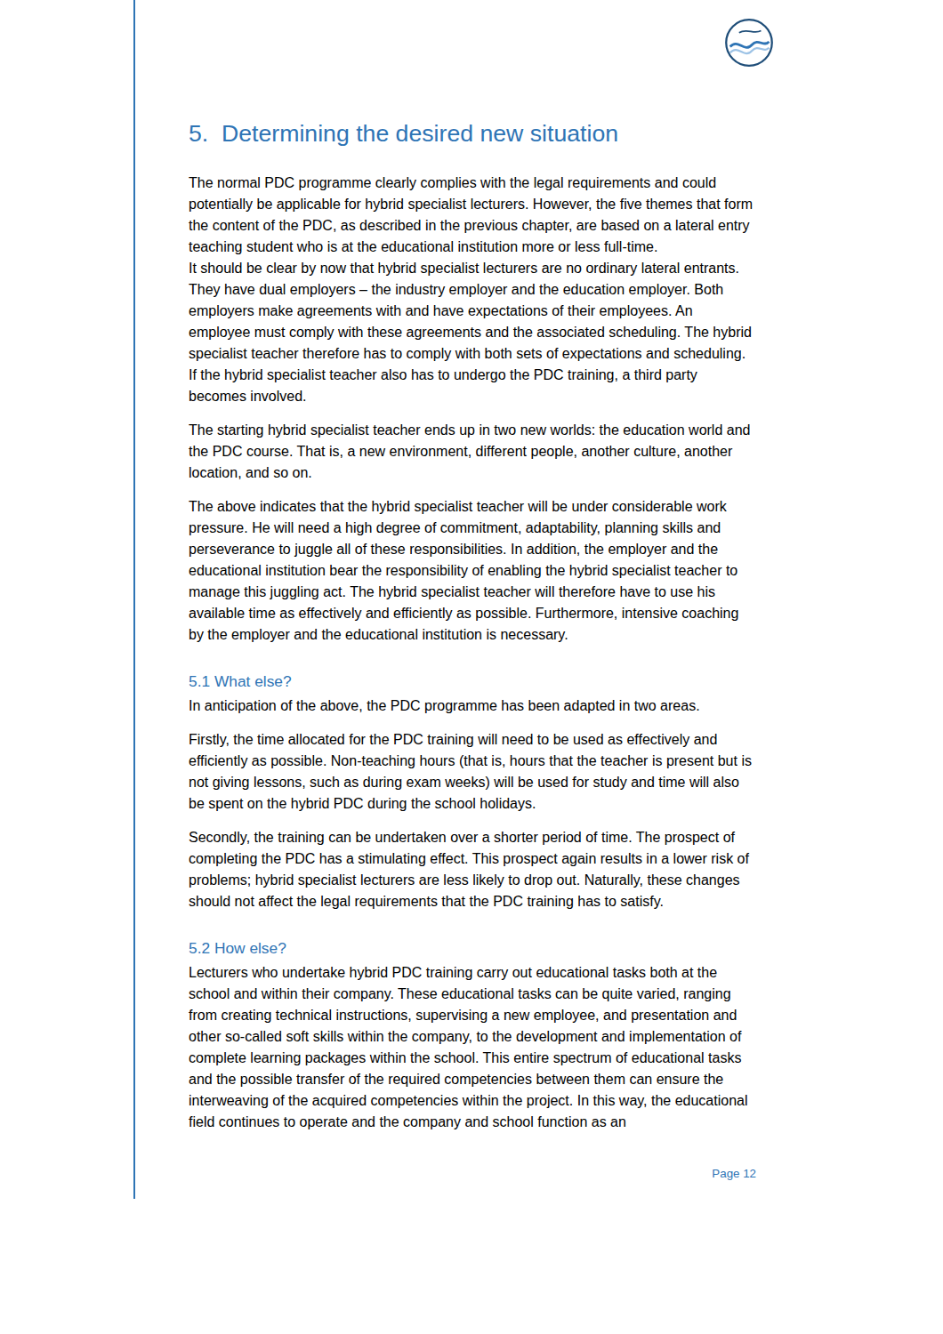5. Determining the desired new situation
The normal PDC programme clearly complies with the legal requirements and could potentially be applicable for hybrid specialist lecturers. However, the five themes that form the content of the PDC, as described in the previous chapter, are based on a lateral entry teaching student who is at the educational institution more or less full-time.
It should be clear by now that hybrid specialist lecturers are no ordinary lateral entrants. They have dual employers – the industry employer and the education employer. Both employers make agreements with and have expectations of their employees. An employee must comply with these agreements and the associated scheduling. The hybrid specialist teacher therefore has to comply with both sets of expectations and scheduling. If the hybrid specialist teacher also has to undergo the PDC training, a third party becomes involved.
The starting hybrid specialist teacher ends up in two new worlds: the education world and the PDC course. That is, a new environment, different people, another culture, another location, and so on.
The above indicates that the hybrid specialist teacher will be under considerable work pressure. He will need a high degree of commitment, adaptability, planning skills and perseverance to juggle all of these responsibilities. In addition, the employer and the educational institution bear the responsibility of enabling the hybrid specialist teacher to manage this juggling act. The hybrid specialist teacher will therefore have to use his available time as effectively and efficiently as possible. Furthermore, intensive coaching by the employer and the educational institution is necessary.
5.1 What else?
In anticipation of the above, the PDC programme has been adapted in two areas.
Firstly, the time allocated for the PDC training will need to be used as effectively and efficiently as possible. Non-teaching hours (that is, hours that the teacher is present but is not giving lessons, such as during exam weeks) will be used for study and time will also be spent on the hybrid PDC during the school holidays.
Secondly, the training can be undertaken over a shorter period of time. The prospect of completing the PDC has a stimulating effect. This prospect again results in a lower risk of problems; hybrid specialist lecturers are less likely to drop out. Naturally, these changes should not affect the legal requirements that the PDC training has to satisfy.
5.2 How else?
Lecturers who undertake hybrid PDC training carry out educational tasks both at the school and within their company. These educational tasks can be quite varied, ranging from creating technical instructions, supervising a new employee, and presentation and other so-called soft skills within the company, to the development and implementation of complete learning packages within the school. This entire spectrum of educational tasks and the possible transfer of the required competencies between them can ensure the interweaving of the acquired competencies within the project. In this way, the educational field continues to operate and the company and school function as an
Page 12